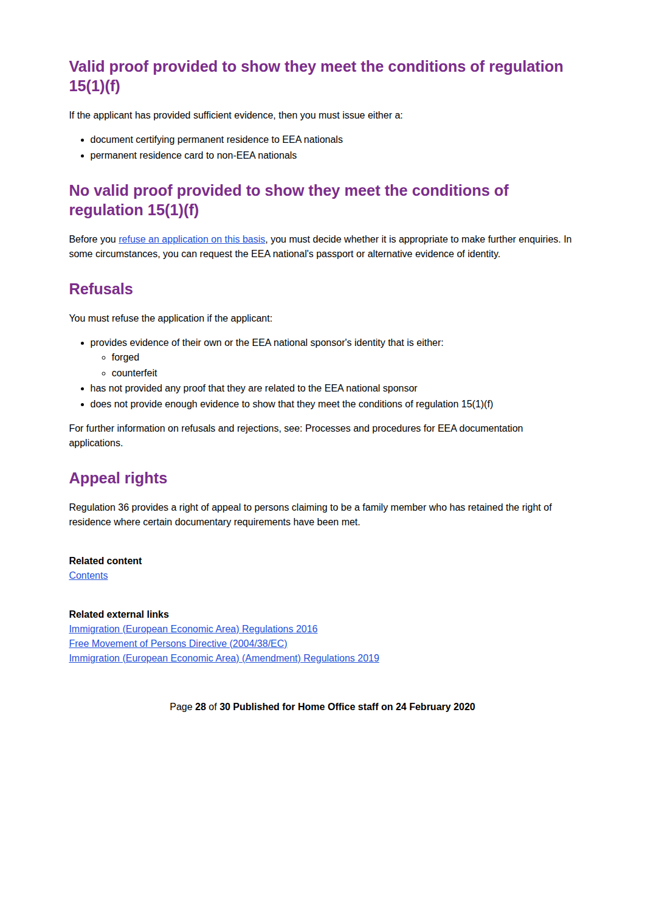Valid proof provided to show they meet the conditions of regulation 15(1)(f)
If the applicant has provided sufficient evidence, then you must issue either a:
document certifying permanent residence to EEA nationals
permanent residence card to non-EEA nationals
No valid proof provided to show they meet the conditions of regulation 15(1)(f)
Before you refuse an application on this basis, you must decide whether it is appropriate to make further enquiries. In some circumstances, you can request the EEA national's passport or alternative evidence of identity.
Refusals
You must refuse the application if the applicant:
provides evidence of their own or the EEA national sponsor's identity that is either:
forged
counterfeit
has not provided any proof that they are related to the EEA national sponsor
does not provide enough evidence to show that they meet the conditions of regulation 15(1)(f)
For further information on refusals and rejections, see: Processes and procedures for EEA documentation applications.
Appeal rights
Regulation 36 provides a right of appeal to persons claiming to be a family member who has retained the right of residence where certain documentary requirements have been met.
Related content Contents
Related external links Immigration (European Economic Area) Regulations 2016 Free Movement of Persons Directive (2004/38/EC) Immigration (European Economic Area) (Amendment) Regulations 2019
Page 28 of 30 Published for Home Office staff on 24 February 2020